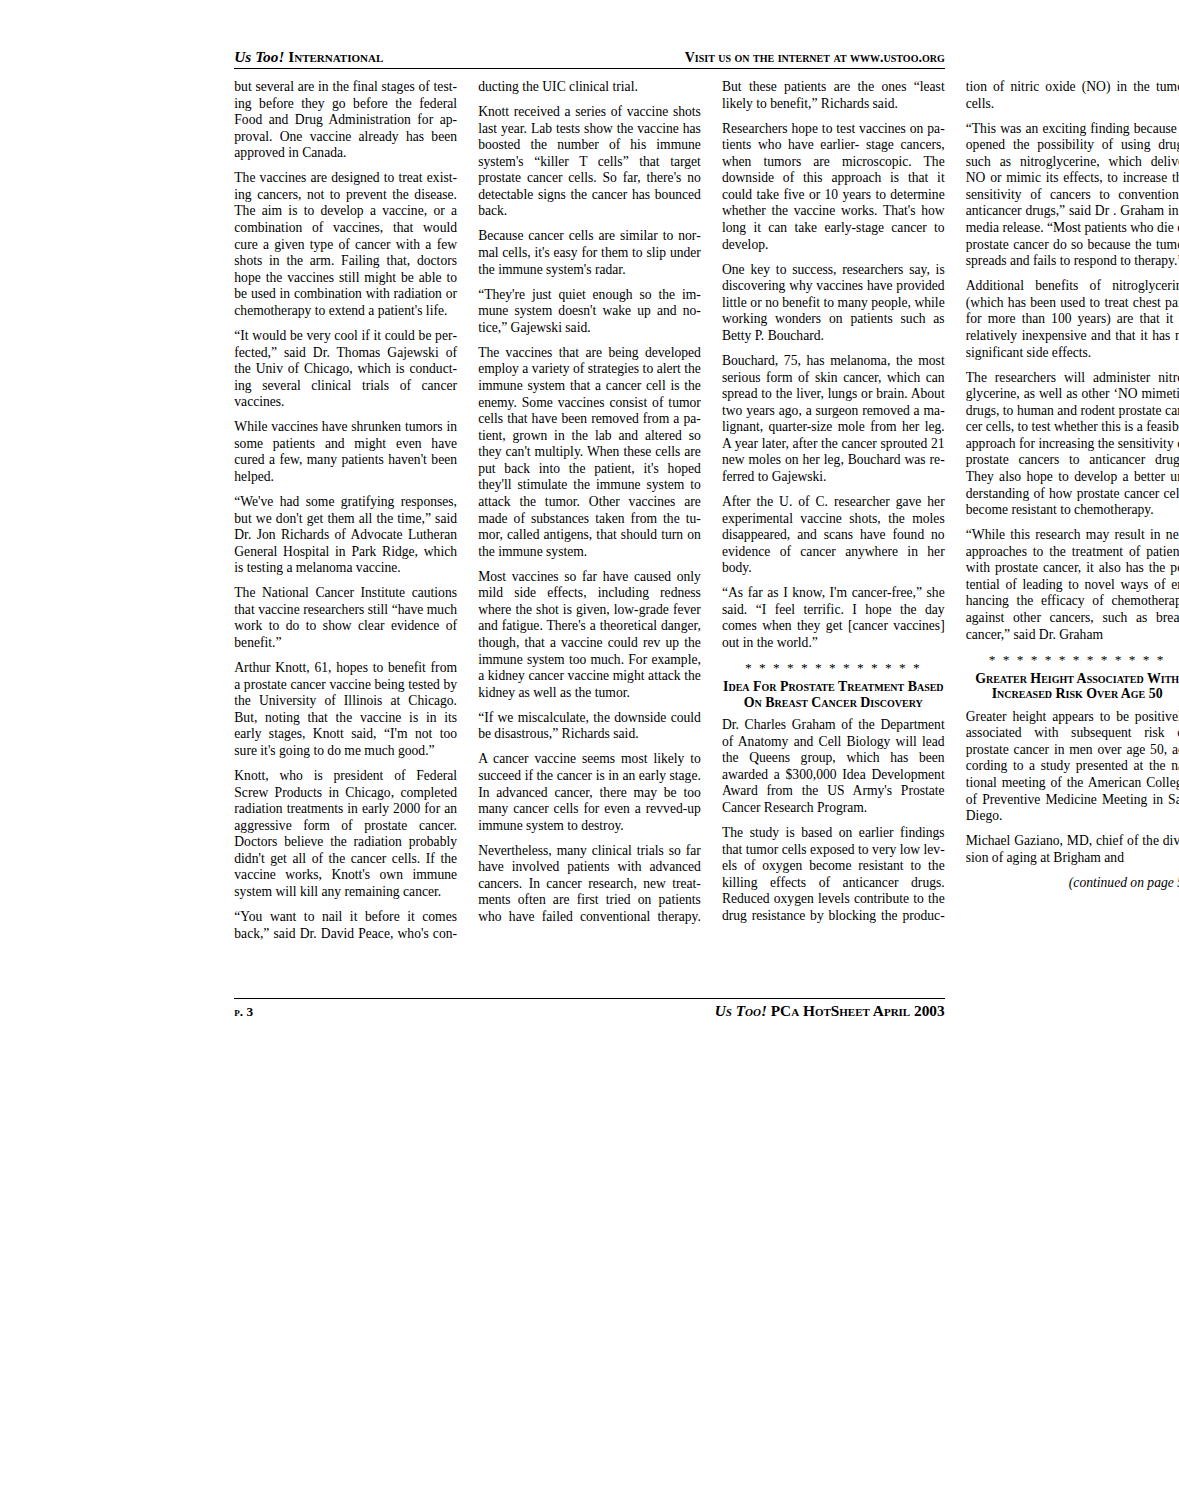Us Too! International
Visit us on the internet at www.ustoo.org
but several are in the final stages of testing before they go before the federal Food and Drug Administration for approval. One vaccine already has been approved in Canada.
The vaccines are designed to treat existing cancers, not to prevent the disease. The aim is to develop a vaccine, or a combination of vaccines, that would cure a given type of cancer with a few shots in the arm. Failing that, doctors hope the vaccines still might be able to be used in combination with radiation or chemotherapy to extend a patient's life.
“It would be very cool if it could be perfected,” said Dr. Thomas Gajewski of the Univ of Chicago, which is conducting several clinical trials of cancer vaccines.
While vaccines have shrunken tumors in some patients and might even have cured a few, many patients haven't been helped.
“We've had some gratifying responses, but we don't get them all the time,” said Dr. Jon Richards of Advocate Lutheran General Hospital in Park Ridge, which is testing a melanoma vaccine.
The National Cancer Institute cautions that vaccine researchers still “have much work to do to show clear evidence of benefit.”
Arthur Knott, 61, hopes to benefit from a prostate cancer vaccine being tested by the University of Illinois at Chicago. But, noting that the vaccine is in its early stages, Knott said, “I'm not too sure it's going to do me much good.”
Knott, who is president of Federal Screw Products in Chicago, completed radiation treatments in early 2000 for an aggressive form of prostate cancer. Doctors believe the radiation probably didn't get all of the cancer cells. If the vaccine works, Knott's own immune system will kill any remaining cancer.
“You want to nail it before it comes back,” said Dr. David Peace, who's conducting the UIC clinical trial.
Knott received a series of vaccine shots last year. Lab tests show the vaccine has boosted the number of his immune system's “killer T cells” that target prostate cancer cells. So far, there's no detectable signs the cancer has bounced back.
Because cancer cells are similar to normal cells, it's easy for them to slip under the immune system's radar.
“They're just quiet enough so the immune system doesn't wake up and notice,” Gajewski said.
The vaccines that are being developed employ a variety of strategies to alert the immune system that a cancer cell is the enemy. Some vaccines consist of tumor cells that have been removed from a patient, grown in the lab and altered so they can't multiply. When these cells are put back into the patient, it's hoped they'll stimulate the immune system to attack the tumor. Other vaccines are made of substances taken from the tumor, called antigens, that should turn on the immune system.
Most vaccines so far have caused only mild side effects, including redness where the shot is given, low-grade fever and fatigue. There's a theoretical danger, though, that a vaccine could rev up the immune system too much. For example, a kidney cancer vaccine might attack the kidney as well as the tumor.
“If we miscalculate, the downside could be disastrous,” Richards said.
A cancer vaccine seems most likely to succeed if the cancer is in an early stage. In advanced cancer, there may be too many cancer cells for even a revved-up immune system to destroy.
Nevertheless, many clinical trials so far have involved patients with advanced cancers. In cancer research, new treatments often are first tried on patients who have failed conventional therapy. But these patients are the ones “least likely to benefit,” Richards said.
Researchers hope to test vaccines on patients who have earlier- stage cancers, when tumors are microscopic. The downside of this approach is that it could take five or 10 years to determine whether the vaccine works. That's how long it can take early-stage cancer to develop.
One key to success, researchers say, is discovering why vaccines have provided little or no benefit to many people, while working wonders on patients such as Betty P. Bouchard.
Bouchard, 75, has melanoma, the most serious form of skin cancer, which can spread to the liver, lungs or brain. About two years ago, a surgeon removed a malignant, quarter-size mole from her leg. A year later, after the cancer sprouted 21 new moles on her leg, Bouchard was referred to Gajewski.
After the U. of C. researcher gave her experimental vaccine shots, the moles disappeared, and scans have found no evidence of cancer anywhere in her body.
“As far as I know, I'm cancer-free,” she said. “I feel terrific. I hope the day comes when they get [cancer vaccines] out in the world.”
* * * * * * * * * * * * *
Idea For Prostate Treatment Based
On Breast Cancer Discovery
Dr. Charles Graham of the Department of Anatomy and Cell Biology will lead the Queens group, which has been awarded a $300,000 Idea Development Award from the US Army's Prostate Cancer Research Program.
The study is based on earlier findings that tumor cells exposed to very low levels of oxygen become resistant to the killing effects of anticancer drugs. Reduced oxygen levels contribute to the drug resistance by blocking the production of nitric oxide (NO) in the tumor cells.
“This was an exciting finding because it opened the possibility of using drugs such as nitroglycerine, which deliver NO or mimic its effects, to increase the sensitivity of cancers to conventional anticancer drugs,” said Dr . Graham in a media release. “Most patients who die of prostate cancer do so because the tumor spreads and fails to respond to therapy.”
Additional benefits of nitroglycerine (which has been used to treat chest pain for more than 100 years) are that it is relatively inexpensive and that it has no significant side effects.
The researchers will administer nitroglycerine, as well as other ‘NO mimetic' drugs, to human and rodent prostate cancer cells, to test whether this is a feasible approach for increasing the sensitivity of prostate cancers to anticancer drugs. They also hope to develop a better understanding of how prostate cancer cells become resistant to chemotherapy.
“While this research may result in new approaches to the treatment of patients with prostate cancer, it also has the potential of leading to novel ways of enhancing the efficacy of chemotherapy against other cancers, such as breast cancer,” said Dr. Graham
* * * * * * * * * * * * *
Greater Height Associated With
Increased Risk Over Age 50
Greater height appears to be positively associated with subsequent risk of prostate cancer in men over age 50, according to a study presented at the national meeting of the American College of Preventive Medicine Meeting in San Diego.
Michael Gaziano, MD, chief of the division of aging at Brigham and
(continued on page 5)
p. 3
Us Too! PCa HotSheet April 2003